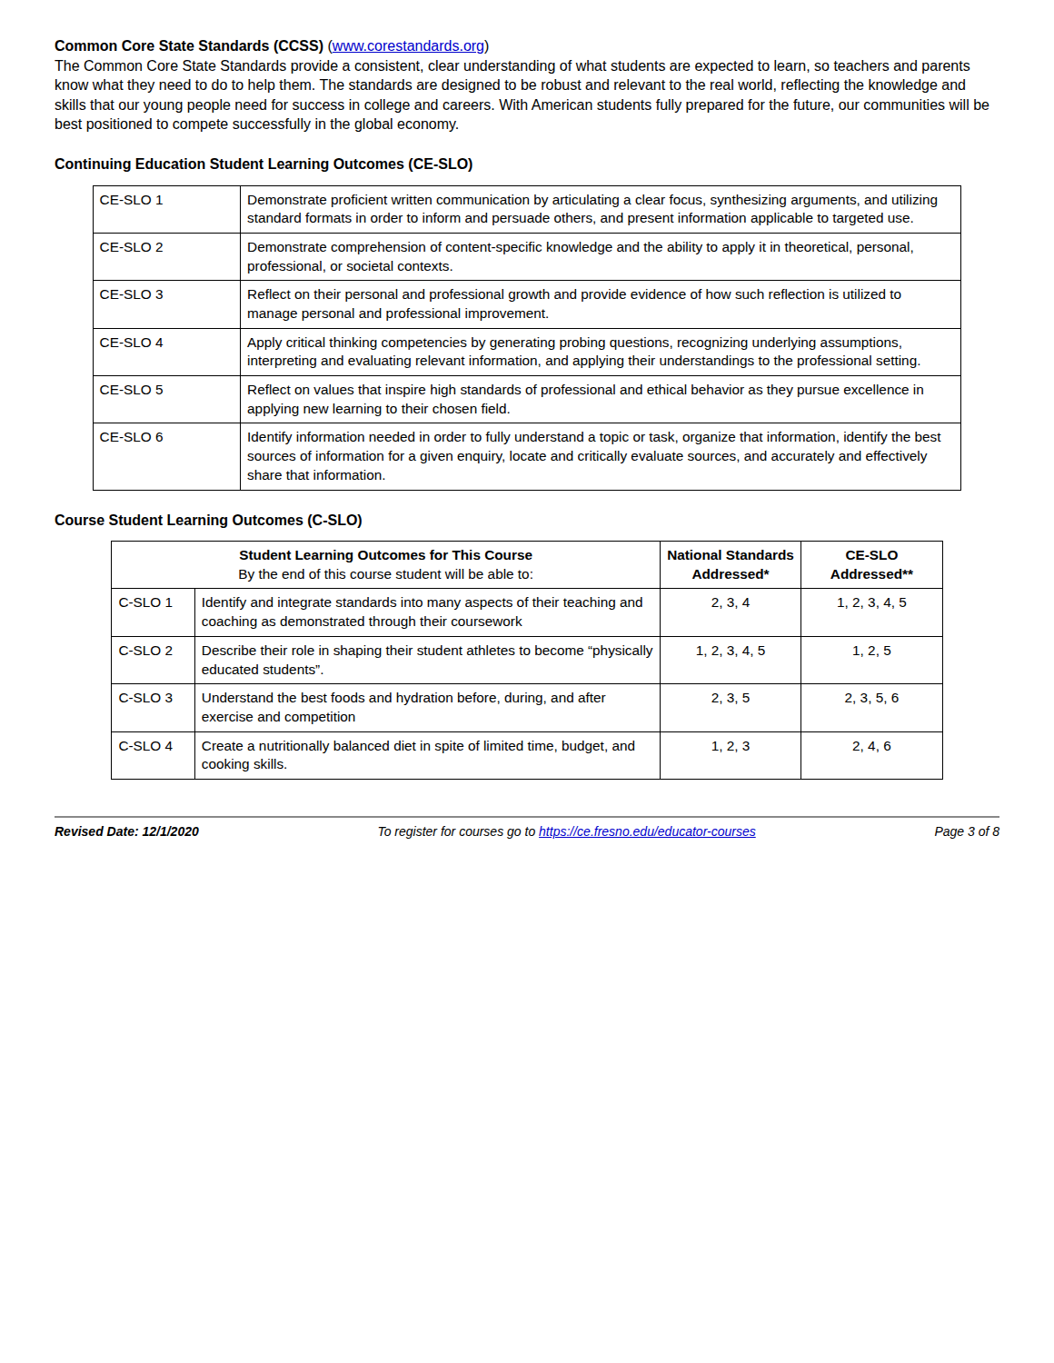Common Core State Standards (CCSS) (www.corestandards.org)
The Common Core State Standards provide a consistent, clear understanding of what students are expected to learn, so teachers and parents know what they need to do to help them. The standards are designed to be robust and relevant to the real world, reflecting the knowledge and skills that our young people need for success in college and careers. With American students fully prepared for the future, our communities will be best positioned to compete successfully in the global economy.
Continuing Education Student Learning Outcomes (CE-SLO)
| CE-SLO 1 | Demonstrate proficient written communication by articulating a clear focus, synthesizing arguments, and utilizing standard formats in order to inform and persuade others, and present information applicable to targeted use. |
| CE-SLO 2 | Demonstrate comprehension of content-specific knowledge and the ability to apply it in theoretical, personal, professional, or societal contexts. |
| CE-SLO 3 | Reflect on their personal and professional growth and provide evidence of how such reflection is utilized to manage personal and professional improvement. |
| CE-SLO 4 | Apply critical thinking competencies by generating probing questions, recognizing underlying assumptions, interpreting and evaluating relevant information, and applying their understandings to the professional setting. |
| CE-SLO 5 | Reflect on values that inspire high standards of professional and ethical behavior as they pursue excellence in applying new learning to their chosen field. |
| CE-SLO 6 | Identify information needed in order to fully understand a topic or task, organize that information, identify the best sources of information for a given enquiry, locate and critically evaluate sources, and accurately and effectively share that information. |
Course Student Learning Outcomes (C-SLO)
| Student Learning Outcomes for This Course By the end of this course student will be able to: | National Standards Addressed* | CE-SLO Addressed** |
| --- | --- | --- |
| C-SLO 1 | Identify and integrate standards into many aspects of their teaching and coaching as demonstrated through their coursework | 2, 3, 4 | 1, 2, 3, 4, 5 |
| C-SLO 2 | Describe their role in shaping their student athletes to become “physically educated students”. | 1, 2, 3, 4, 5 | 1, 2, 5 |
| C-SLO 3 | Understand the best foods and hydration before, during, and after exercise and competition | 2, 3, 5 | 2, 3, 5, 6 |
| C-SLO 4 | Create a nutritionally balanced diet in spite of limited time, budget, and cooking skills. | 1, 2, 3 | 2, 4, 6 |
Revised Date: 12/1/2020
To register for courses go to https://ce.fresno.edu/educator-courses
Page 3 of 8